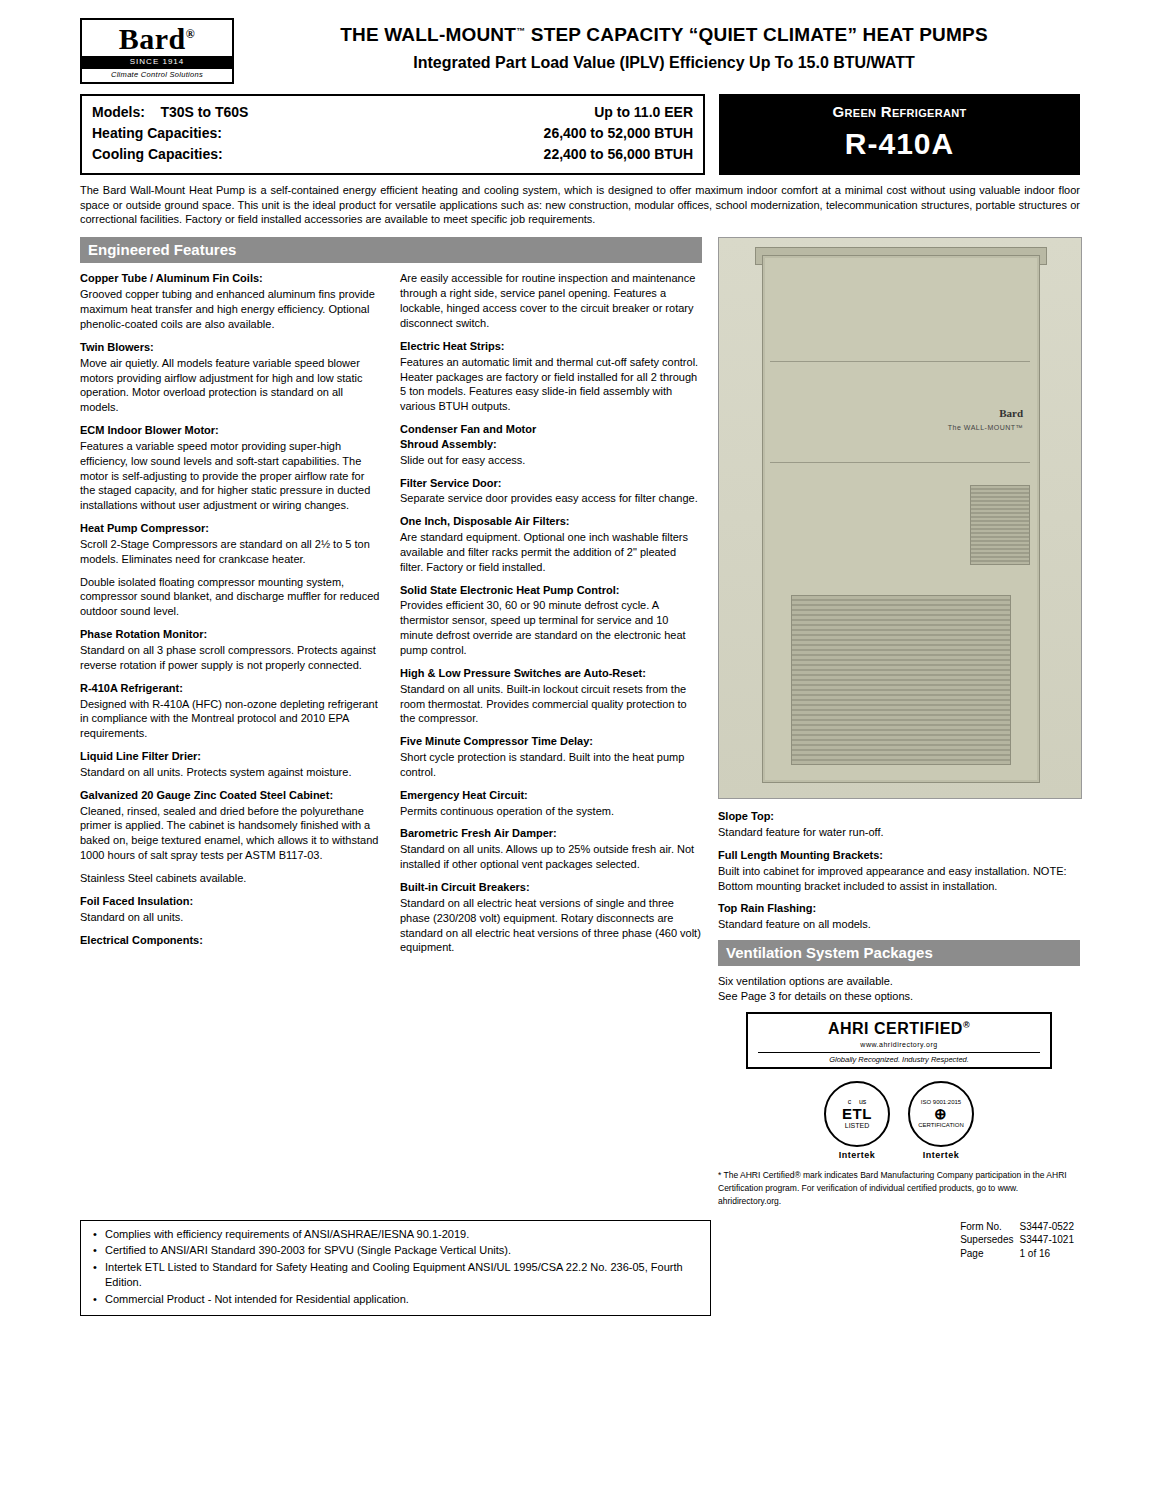Bard®
SINCE 1914
Climate Control Solutions
THE WALL-MOUNT™ STEP CAPACITY “QUIET CLIMATE” HEAT PUMPS
Integrated Part Load Value (IPLV) Efficiency Up To 15.0 BTU/WATT
| Models: T30S to T60S | Up to 11.0 EER |
| Heating Capacities: | 26,400 to 52,000 BTUH |
| Cooling Capacities: | 22,400 to 56,000 BTUH |
GREEN REFRIGERANT
R-410A
The Bard Wall-Mount Heat Pump is a self-contained energy efficient heating and cooling system, which is designed to offer maximum indoor comfort at a minimal cost without using valuable indoor floor space or outside ground space. This unit is the ideal product for versatile applications such as: new construction, modular offices, school modernization, telecommunication structures, portable structures or correctional facilities. Factory or field installed accessories are available to meet specific job requirements.
Engineered Features
Copper Tube / Aluminum Fin Coils:
Grooved copper tubing and enhanced aluminum fins provide maximum heat transfer and high energy efficiency. Optional phenolic-coated coils are also available.
Twin Blowers:
Move air quietly. All models feature variable speed blower motors providing airflow adjustment for high and low static operation. Motor overload protection is standard on all models.
ECM Indoor Blower Motor:
Features a variable speed motor providing super-high efficiency, low sound levels and soft-start capabilities. The motor is self-adjusting to provide the proper airflow rate for the staged capacity, and for higher static pressure in ducted installations without user adjustment or wiring changes.
Heat Pump Compressor:
Scroll 2-Stage Compressors are standard on all 2½ to 5 ton models. Eliminates need for crankcase heater.
Double isolated floating compressor mounting system, compressor sound blanket, and discharge muffler for reduced outdoor sound level.
Phase Rotation Monitor:
Standard on all 3 phase scroll compressors. Protects against reverse rotation if power supply is not properly connected.
R-410A Refrigerant:
Designed with R-410A (HFC) non-ozone depleting refrigerant in compliance with the Montreal protocol and 2010 EPA requirements.
Liquid Line Filter Drier:
Standard on all units. Protects system against moisture.
Galvanized 20 Gauge Zinc Coated Steel Cabinet:
Cleaned, rinsed, sealed and dried before the polyurethane primer is applied. The cabinet is handsomely finished with a baked on, beige textured enamel, which allows it to withstand 1000 hours of salt spray tests per ASTM B117-03.
Stainless Steel cabinets available.
Foil Faced Insulation:
Standard on all units.
Electrical Components:
Are easily accessible for routine inspection and maintenance through a right side, service panel opening. Features a lockable, hinged access cover to the circuit breaker or rotary disconnect switch.
Electric Heat Strips:
Features an automatic limit and thermal cut-off safety control. Heater packages are factory or field installed for all 2 through 5 ton models. Features easy slide-in field assembly with various BTUH outputs.
Condenser Fan and Motor
Shroud Assembly:
Slide out for easy access.
Filter Service Door:
Separate service door provides easy access for filter change.
One Inch, Disposable Air Filters:
Are standard equipment. Optional one inch washable filters available and filter racks permit the addition of 2" pleated filter. Factory or field installed.
Solid State Electronic Heat Pump Control:
Provides efficient 30, 60 or 90 minute defrost cycle. A thermistor sensor, speed up terminal for service and 10 minute defrost override are standard on the electronic heat pump control.
High & Low Pressure Switches are Auto-Reset:
Standard on all units. Built-in lockout circuit resets from the room thermostat. Provides commercial quality protection to the compressor.
Five Minute Compressor Time Delay:
Short cycle protection is standard. Built into the heat pump control.
Emergency Heat Circuit:
Permits continuous operation of the system.
Barometric Fresh Air Damper:
Standard on all units. Allows up to 25% outside fresh air. Not installed if other optional vent packages selected.
Built-in Circuit Breakers:
Standard on all electric heat versions of single and three phase (230/208 volt) equipment. Rotary disconnects are standard on all electric heat versions of three phase (460 volt) equipment.
Bard
The WALL-MOUNT™
Slope Top:
Standard feature for water run-off.
Full Length Mounting Brackets:
Built into cabinet for improved appearance and easy installation. NOTE: Bottom mounting bracket included to assist in installation.
Top Rain Flashing:
Standard feature on all models.
Ventilation System Packages
Six ventilation options are available.
See Page 3 for details on these options.
AHRI CERTIFIED®
www.ahridirectory.org
Globally Recognized. Industry Respected.
c us ETL LISTED
Intertek
ISO 9001:2015 ⊕ CERTIFICATION
Intertek
* The AHRI Certified® mark indicates Bard Manufacturing Company participation in the AHRI Certification program. For verification of individual certified products, go to www. ahridirectory.org.
Complies with efficiency requirements of ANSI/ASHRAE/IESNA 90.1-2019.
Certified to ANSI/ARI Standard 390-2003 for SPVU (Single Package Vertical Units).
Intertek ETL Listed to Standard for Safety Heating and Cooling Equipment ANSI/UL 1995/CSA 22.2 No. 236-05, Fourth Edition.
Commercial Product - Not intended for Residential application.
| Form No. | S3447-0522 |
| Supersedes | S3447-1021 |
| Page | 1 of 16 |